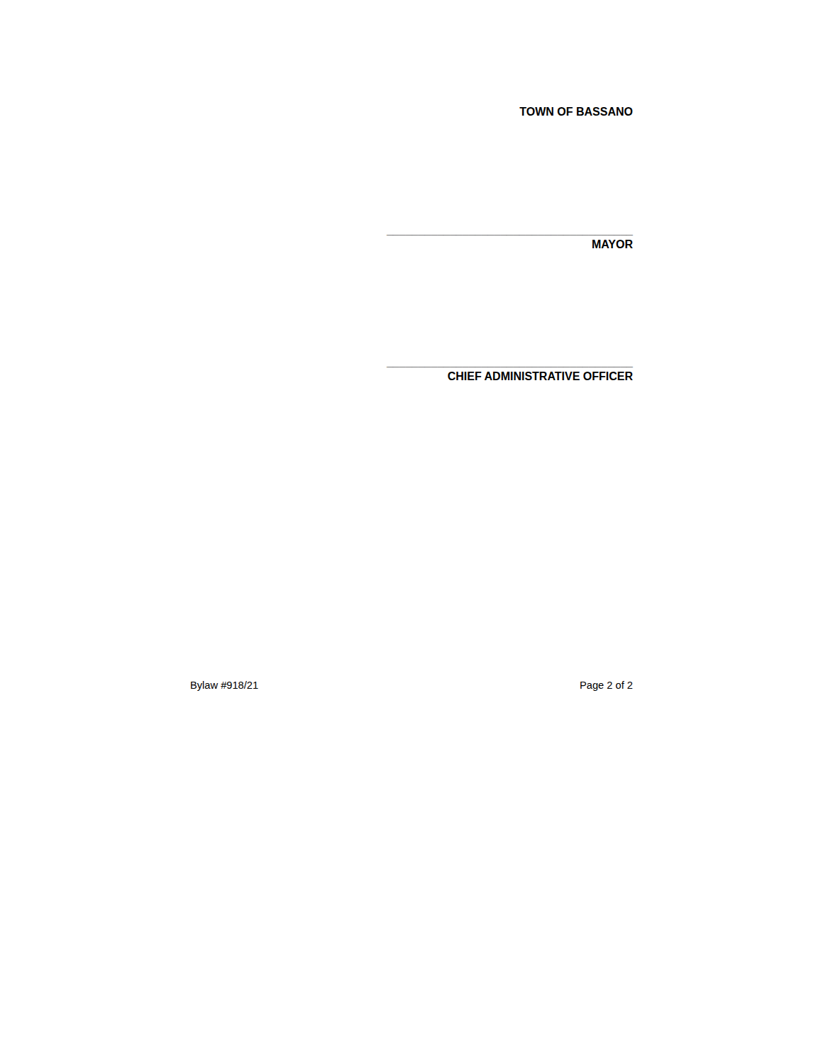TOWN OF BASSANO
_______________________________________
MAYOR
_______________________________________
CHIEF ADMINISTRATIVE OFFICER
Bylaw #918/21 Page 2 of 2